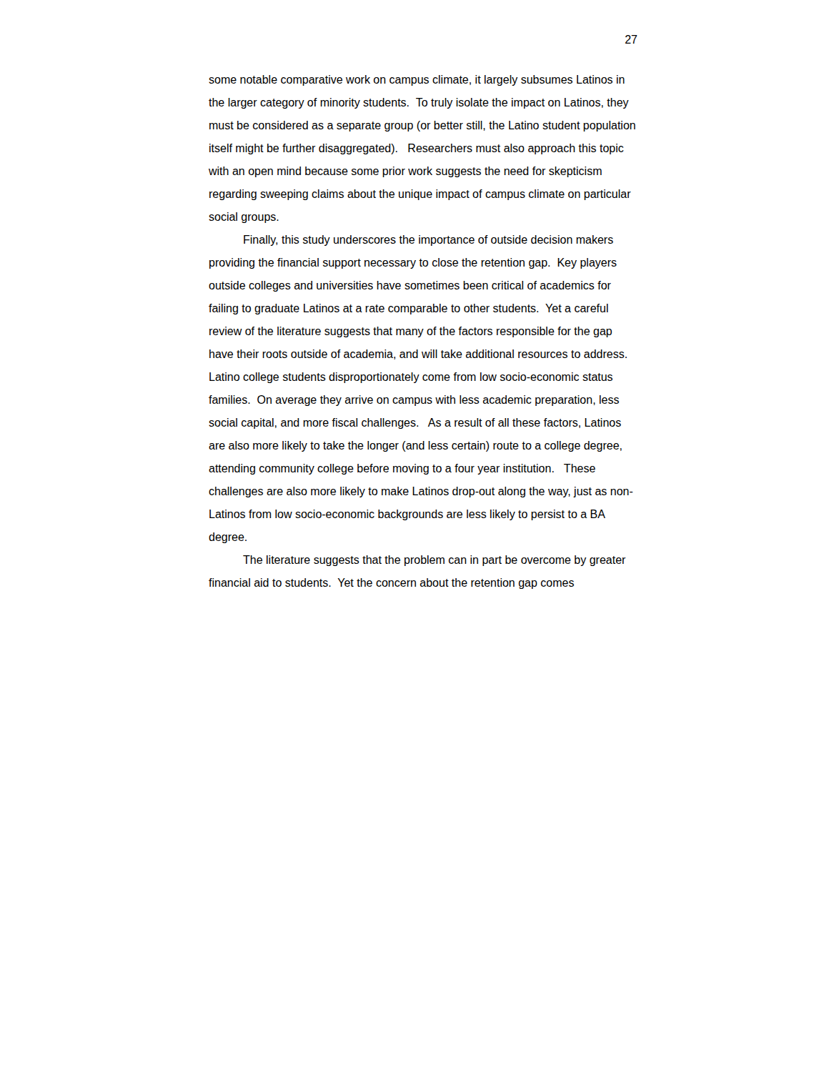27
some notable comparative work on campus climate, it largely subsumes Latinos in the larger category of minority students. To truly isolate the impact on Latinos, they must be considered as a separate group (or better still, the Latino student population itself might be further disaggregated). Researchers must also approach this topic with an open mind because some prior work suggests the need for skepticism regarding sweeping claims about the unique impact of campus climate on particular social groups.
Finally, this study underscores the importance of outside decision makers providing the financial support necessary to close the retention gap. Key players outside colleges and universities have sometimes been critical of academics for failing to graduate Latinos at a rate comparable to other students. Yet a careful review of the literature suggests that many of the factors responsible for the gap have their roots outside of academia, and will take additional resources to address. Latino college students disproportionately come from low socio-economic status families. On average they arrive on campus with less academic preparation, less social capital, and more fiscal challenges. As a result of all these factors, Latinos are also more likely to take the longer (and less certain) route to a college degree, attending community college before moving to a four year institution. These challenges are also more likely to make Latinos drop-out along the way, just as non-Latinos from low socio-economic backgrounds are less likely to persist to a BA degree.
The literature suggests that the problem can in part be overcome by greater financial aid to students. Yet the concern about the retention gap comes